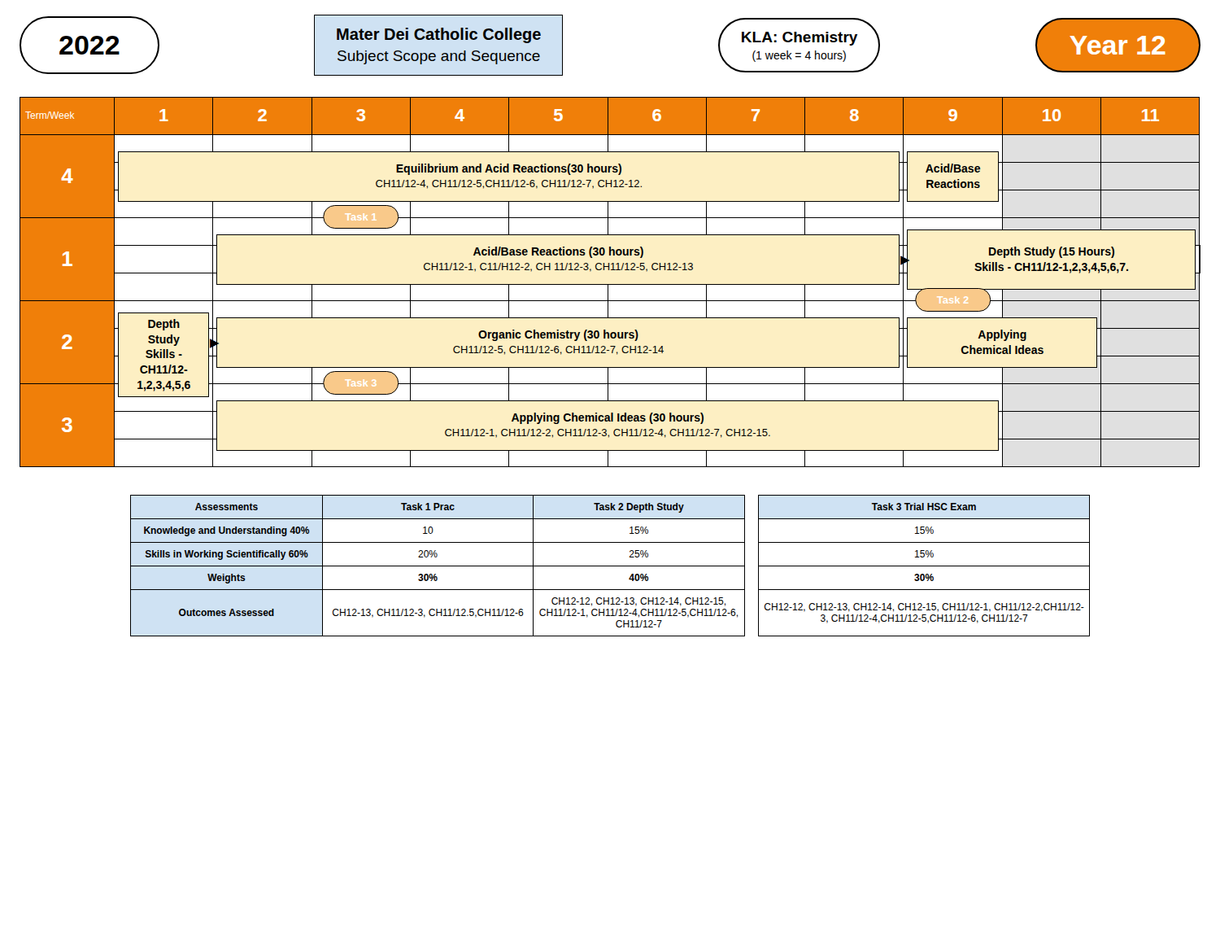2022
Mater Dei Catholic College
Subject Scope and Sequence
KLA: Chemistry
(1 week = 4 hours)
Year 12
| Term/Week | 1 | 2 | 3 | 4 | 5 | 6 | 7 | 8 | 9 | 10 | 11 |
| --- | --- | --- | --- | --- | --- | --- | --- | --- | --- | --- | --- |
| 4 | | | | | | | | | | | |
| Equilibrium and Acid Reactions(30 hours) CH11/12-4, CH11/12-5,CH11/12-6, CH11/12-7, CH12-12. | Acid/Base Reactions | | |
| 1 | | | Task 1 | | | | | | | | |
| | Acid/Base Reactions (30 hours) CH11/12-1, C11/H12-2, CH 11/12-3, CH11/12-5, CH12-13 | ▶ Depth Study (15 Hours) Skills - CH11/12-1,2,3,4,5,6,7. | |
| 2 | | | | | | | | | Task 2 | | |
| Depth Study Skills - CH11/12-1,2,3,4,5,6 | ▶ Organic Chemistry (30 hours) CH11/12-5, CH11/12-6, CH11/12-7, CH12-14 | Applying Chemical Ideas | |
| 3 | | | Task 3 | | | | | | | | |
| | Applying Chemical Ideas (30 hours) CH11/12-1, CH11/12-2, CH11/12-3, CH11/12-4, CH11/12-7, CH12-15. | | |
| Assessments | Task 1 Prac | Task 2 Depth Study | | Task 3 Trial HSC Exam |
| --- | --- | --- | --- | --- |
| Knowledge and Understanding 40% | 10 | 15% | | 15% |
| Skills in Working Scientifically 60% | 20% | 25% | | 15% |
| Weights | 30% | 40% | | 30% |
| Outcomes Assessed | CH12-13, CH11/12-3, CH11/12.5,CH11/12-6 | CH12-12, CH12-13, CH12-14, CH12-15, CH11/12-1, CH11/12-4,CH11/12-5,CH11/12-6, CH11/12-7 | | CH12-12, CH12-13, CH12-14, CH12-15, CH11/12-1, CH11/12-2,CH11/12-3, CH11/12-4,CH11/12-5,CH11/12-6, CH11/12-7 |